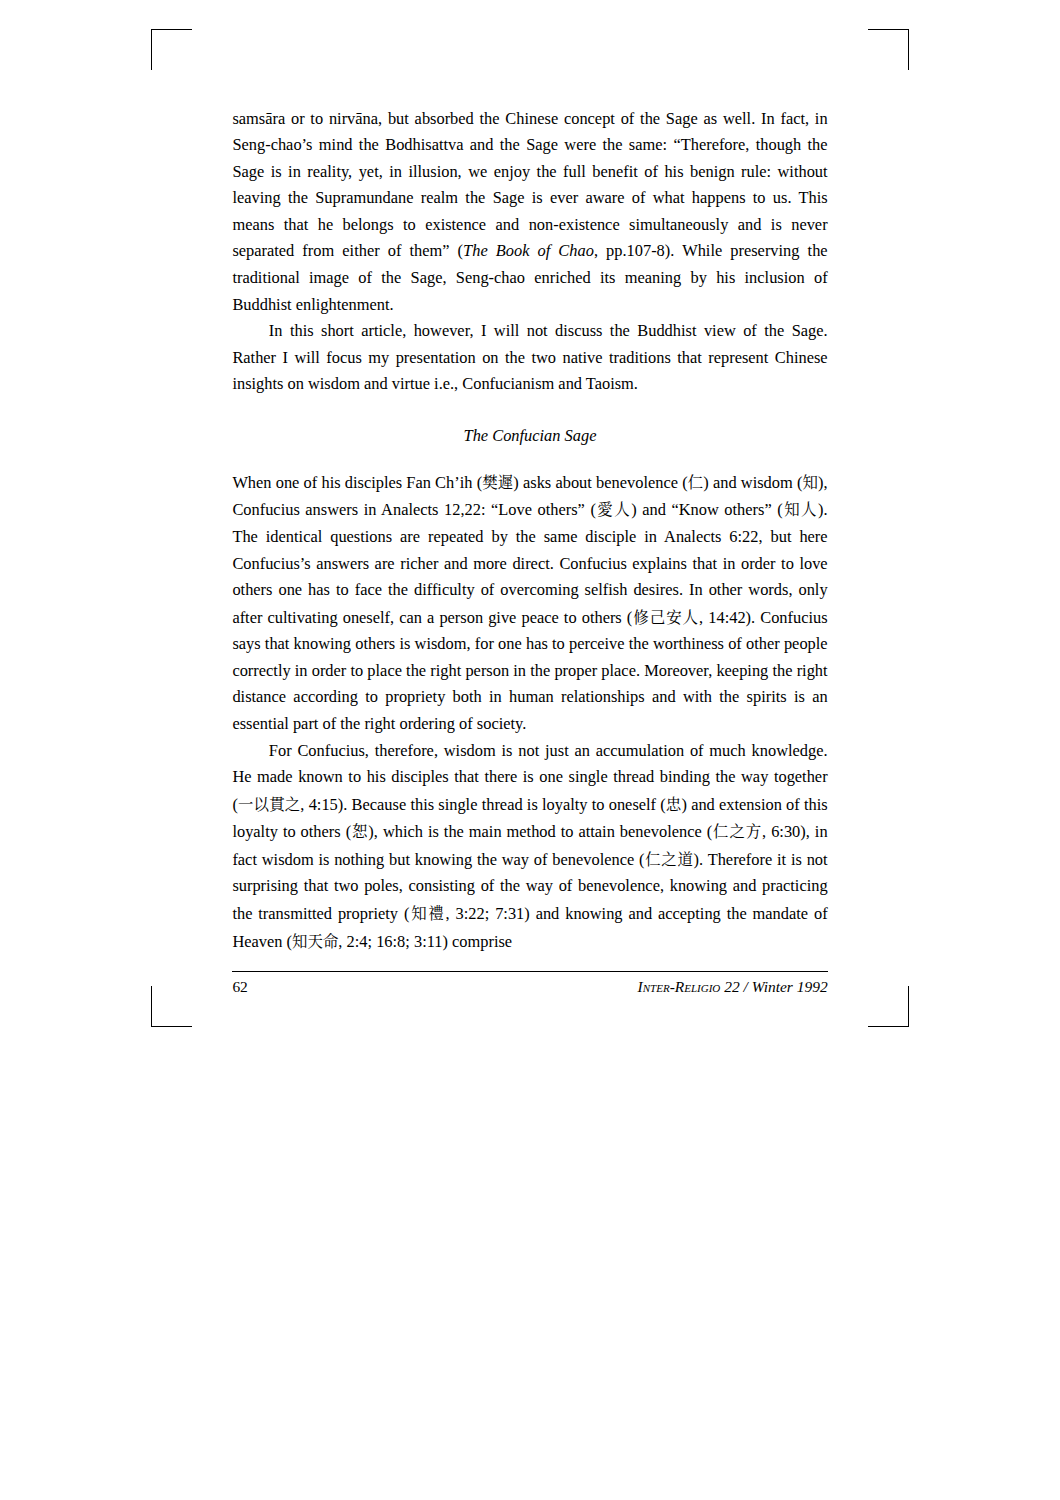samsāra or to nirvāna, but absorbed the Chinese concept of the Sage as well. In fact, in Seng-chao’s mind the Bodhisattva and the Sage were the same: “Therefore, though the Sage is in reality, yet, in illusion, we enjoy the full benefit of his benign rule: without leaving the Supramundane realm the Sage is ever aware of what happens to us. This means that he belongs to existence and non-existence simultaneously and is never separated from either of them” (The Book of Chao, pp.107-8). While preserving the traditional image of the Sage, Seng-chao enriched its meaning by his inclusion of Buddhist enlightenment.
In this short article, however, I will not discuss the Buddhist view of the Sage. Rather I will focus my presentation on the two native traditions that represent Chinese insights on wisdom and virtue i.e., Confucianism and Taoism.
The Confucian Sage
When one of his disciples Fan Ch’ih (樊遲) asks about benevolence (仁) and wisdom (知), Confucius answers in Analects 12,22: “Love others” (愛人) and “Know others” (知人). The identical questions are repeated by the same disciple in Analects 6:22, but here Confucius’s answers are richer and more direct. Confucius explains that in order to love others one has to face the difficulty of overcoming selfish desires. In other words, only after cultivating oneself, can a person give peace to others (修己安人, 14:42). Confucius says that knowing others is wisdom, for one has to perceive the worthiness of other people correctly in order to place the right person in the proper place. Moreover, keeping the right distance according to propriety both in human relationships and with the spirits is an essential part of the right ordering of society.
For Confucius, therefore, wisdom is not just an accumulation of much knowledge. He made known to his disciples that there is one single thread binding the way together (一以貫之, 4:15). Because this single thread is loyalty to oneself (忠) and extension of this loyalty to others (恕), which is the main method to attain benevolence (仁之方, 6:30), in fact wisdom is nothing but knowing the way of benevolence (仁之道). Therefore it is not surprising that two poles, consisting of the way of benevolence, knowing and practicing the transmitted propriety (知禮, 3:22; 7:31) and knowing and accepting the mandate of Heaven (知天命, 2:4; 16:8; 3:11) comprise
62 Inter-Religio 22 / Winter 1992